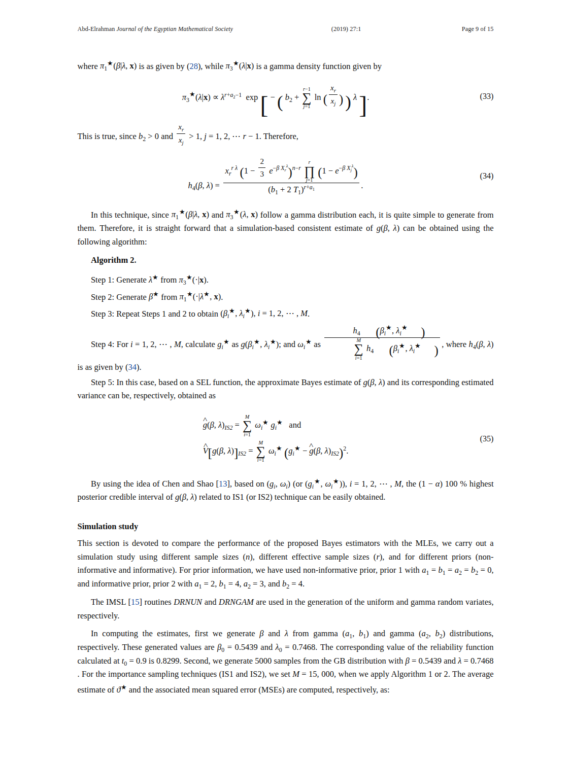Abd-Elrahman Journal of the Egyptian Mathematical Society
(2019) 27:1
Page 9 of 15
where π1★(β|λ, x) is as given by (28), while π3★(λ|x) is a gamma density function given by
π3★(λ|x) ∝ λr+a2−1 exp [ − ( b2 + r−1∑j=1 ln (xr xj) ) λ ].
(33)
This is true, since b2 > 0 and xr xj > 1, j = 1, 2, ⋯ r − 1. Therefore,
h4(β, λ) = xrr λ (1 − 23 e−β Xrλ)n−r r∏j=1 (1 − e−β Xjλ) (b1 + 2 T1)r+a1 .
(34)
In this technique, since π1★(β|λ, x) and π3★(λ, x) follow a gamma distribution each, it is quite simple to generate from them. Therefore, it is straight forward that a simulation-based consistent estimate of g(β, λ) can be obtained using the following algorithm:
Algorithm 2.
Step 1: Generate λ★ from π3★(·|x).
Step 2: Generate β★ from π1★(·|λ★, x).
Step 3: Repeat Steps 1 and 2 to obtain (βi★, λi★), i = 1, 2, ⋯ , M.
Step 4: For i = 1, 2, ⋯ , M, calculate gi★ as g(βi★, λi★); and ωi★ as h4 (βi★, λi★) M∑i=1 h4 (βi★, λi★), where h4(β, λ) is as given by (34).
Step 5: In this case, based on a SEL function, the approximate Bayes estimate of g(β, λ) and its corresponding estimated variance can be, respectively, obtained as
g(β, λ)IS2 = M∑i=1 ωi★ gi★ and V[g(β, λ)]IS2 = M∑i=1 ωi★ (gi★ − g(β, λ)IS2)2.
(35)
By using the idea of Chen and Shao [13], based on (gi, ωi) (or (gi★, ωi★)), i = 1, 2, ⋯ , M, the (1 − α) 100 % highest posterior credible interval of g(β, λ) related to IS1 (or IS2) technique can be easily obtained.
Simulation study
This section is devoted to compare the performance of the proposed Bayes estimators with the MLEs, we carry out a simulation study using different sample sizes (n), different effective sample sizes (r), and for different priors (non-informative and informative). For prior information, we have used non-informative prior, prior 1 with a1 = b1 = a2 = b2 = 0, and informative prior, prior 2 with a1 = 2, b1 = 4, a2 = 3, and b2 = 4.
The IMSL [15] routines DRNUN and DRNGAM are used in the generation of the uniform and gamma random variates, respectively.
In computing the estimates, first we generate β and λ from gamma (a1, b1) and gamma (a2, b2) distributions, respectively. These generated values are β0 = 0.5439 and λ0 = 0.7468. The corresponding value of the reliability function calculated at t0 = 0.9 is 0.8299. Second, we generate 5000 samples from the GB distribution with β = 0.5439 and λ = 0.7468 . For the importance sampling techniques (IS1 and IS2), we set M = 15, 000, when we apply Algorithm 1 or 2. The average estimate of ϑ★ and the associated mean squared error (MSEs) are computed, respectively, as: